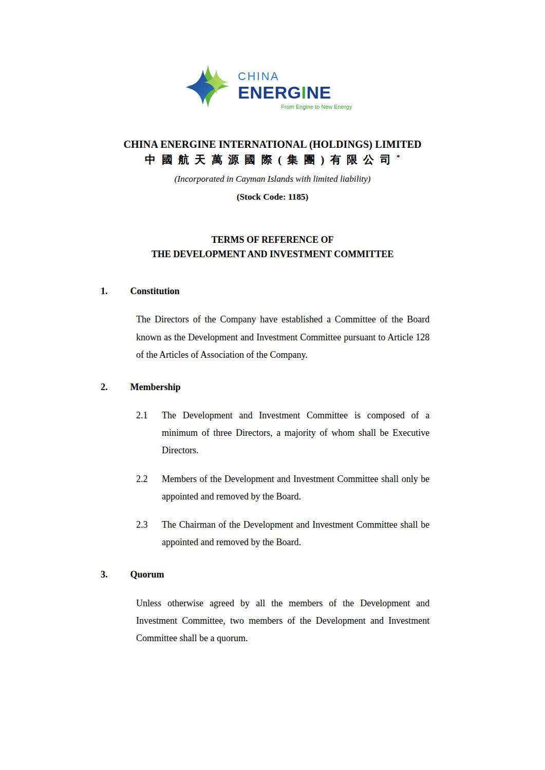CHINA ENERGINE From Engine to New Energy
CHINA ENERGINE INTERNATIONAL (HOLDINGS) LIMITED
中 國 航 天 萬 源 國 際 ( 集 團 ) 有 限 公 司 *
(Incorporated in Cayman Islands with limited liability)
(Stock Code: 1185)
TERMS OF REFERENCE OF
THE DEVELOPMENT AND INVESTMENT COMMITTEE
Constitution
The Directors of the Company have established a Committee of the Board known as the Development and Investment Committee pursuant to Article 128 of the Articles of Association of the Company.
Membership
2.1
The Development and Investment Committee is composed of a minimum of three Directors, a majority of whom shall be Executive Directors.
2.2
Members of the Development and Investment Committee shall only be appointed and removed by the Board.
2.3
The Chairman of the Development and Investment Committee shall be appointed and removed by the Board.
Quorum
Unless otherwise agreed by all the members of the Development and Investment Committee, two members of the Development and Investment Committee shall be a quorum.